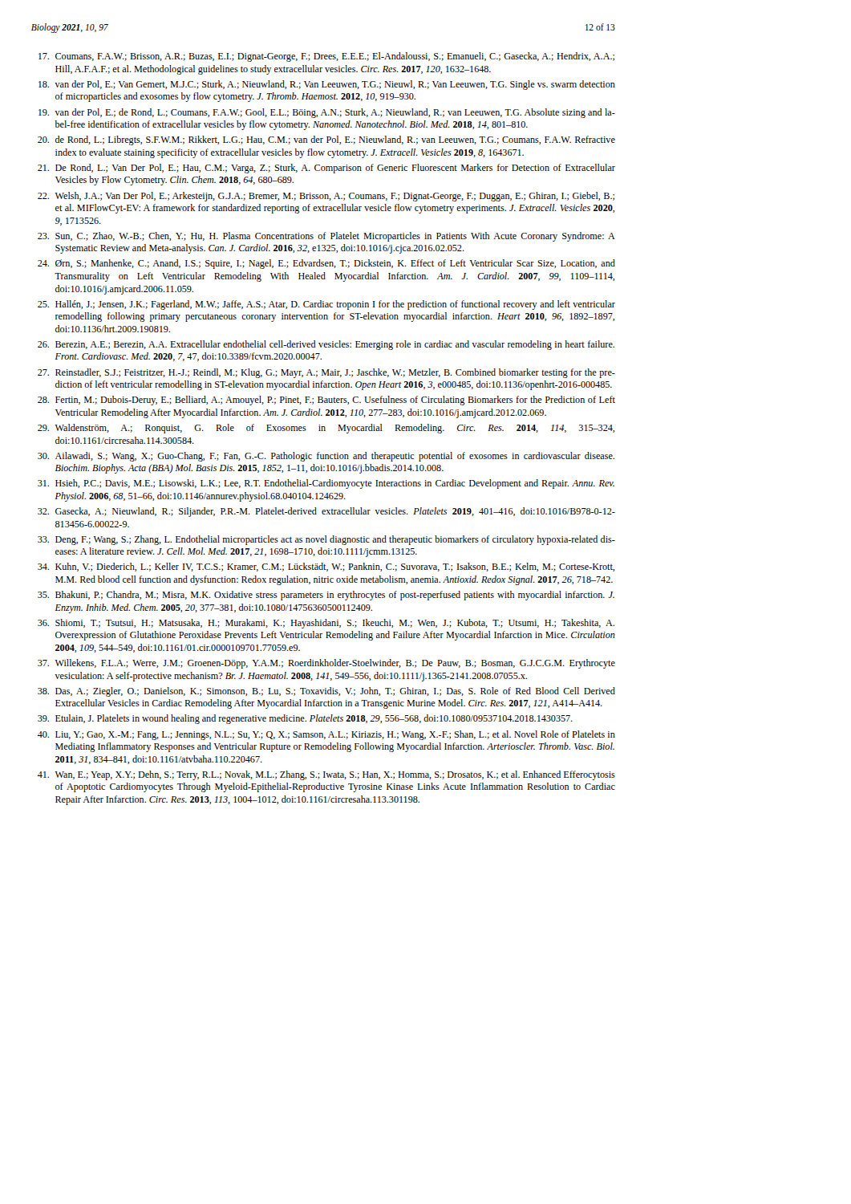Biology 2021, 10, 97
12 of 13
17. Coumans, F.A.W.; Brisson, A.R.; Buzas, E.I.; Dignat-George, F.; Drees, E.E.E.; El-Andaloussi, S.; Emanueli, C.; Gasecka, A.; Hendrix, A.A.; Hill, A.F.A.F.; et al. Methodological guidelines to study extracellular vesicles. Circ. Res. 2017, 120, 1632–1648.
18. van der Pol, E.; Van Gemert, M.J.C.; Sturk, A.; Nieuwland, R.; Van Leeuwen, T.G.; Nieuwl, R.; Van Leeuwen, T.G. Single vs. swarm detection of microparticles and exosomes by flow cytometry. J. Thromb. Haemost. 2012, 10, 919–930.
19. van der Pol, E.; de Rond, L.; Coumans, F.A.W.; Gool, E.L.; Böing, A.N.; Sturk, A.; Nieuwland, R.; van Leeuwen, T.G. Absolute sizing and label-free identification of extracellular vesicles by flow cytometry. Nanomed. Nanotechnol. Biol. Med. 2018, 14, 801–810.
20. de Rond, L.; Libregts, S.F.W.M.; Rikkert, L.G.; Hau, C.M.; van der Pol, E.; Nieuwland, R.; van Leeuwen, T.G.; Coumans, F.A.W. Refractive index to evaluate staining specificity of extracellular vesicles by flow cytometry. J. Extracell. Vesicles 2019, 8, 1643671.
21. De Rond, L.; Van Der Pol, E.; Hau, C.M.; Varga, Z.; Sturk, A. Comparison of Generic Fluorescent Markers for Detection of Extracellular Vesicles by Flow Cytometry. Clin. Chem. 2018, 64, 680–689.
22. Welsh, J.A.; Van Der Pol, E.; Arkesteijn, G.J.A.; Bremer, M.; Brisson, A.; Coumans, F.; Dignat-George, F.; Duggan, E.; Ghiran, I.; Giebel, B.; et al. MIFlowCyt-EV: A framework for standardized reporting of extracellular vesicle flow cytometry experiments. J. Extracell. Vesicles 2020, 9, 1713526.
23. Sun, C.; Zhao, W.-B.; Chen, Y.; Hu, H. Plasma Concentrations of Platelet Microparticles in Patients With Acute Coronary Syndrome: A Systematic Review and Meta-analysis. Can. J. Cardiol. 2016, 32, e1325, doi:10.1016/j.cjca.2016.02.052.
24. Ørn, S.; Manhenke, C.; Anand, I.S.; Squire, I.; Nagel, E.; Edvardsen, T.; Dickstein, K. Effect of Left Ventricular Scar Size, Location, and Transmurality on Left Ventricular Remodeling With Healed Myocardial Infarction. Am. J. Cardiol. 2007, 99, 1109–1114, doi:10.1016/j.amjcard.2006.11.059.
25. Hallén, J.; Jensen, J.K.; Fagerland, M.W.; Jaffe, A.S.; Atar, D. Cardiac troponin I for the prediction of functional recovery and left ventricular remodelling following primary percutaneous coronary intervention for ST-elevation myocardial infarction. Heart 2010, 96, 1892–1897, doi:10.1136/hrt.2009.190819.
26. Berezin, A.E.; Berezin, A.A. Extracellular endothelial cell-derived vesicles: Emerging role in cardiac and vascular remodeling in heart failure. Front. Cardiovasc. Med. 2020, 7, 47, doi:10.3389/fcvm.2020.00047.
27. Reinstadler, S.J.; Feistritzer, H.-J.; Reindl, M.; Klug, G.; Mayr, A.; Mair, J.; Jaschke, W.; Metzler, B. Combined biomarker testing for the prediction of left ventricular remodelling in ST-elevation myocardial infarction. Open Heart 2016, 3, e000485, doi:10.1136/openhrt-2016-000485.
28. Fertin, M.; Dubois-Deruy, E.; Belliard, A.; Amouyel, P.; Pinet, F.; Bauters, C. Usefulness of Circulating Biomarkers for the Prediction of Left Ventricular Remodeling After Myocardial Infarction. Am. J. Cardiol. 2012, 110, 277–283, doi:10.1016/j.amjcard.2012.02.069.
29. Waldenström, A.; Ronquist, G. Role of Exosomes in Myocardial Remodeling. Circ. Res. 2014, 114, 315–324, doi:10.1161/circresaha.114.300584.
30. Ailawadi, S.; Wang, X.; Guo-Chang, F.; Fan, G.-C. Pathologic function and therapeutic potential of exosomes in cardiovascular disease. Biochim. Biophys. Acta (BBA) Mol. Basis Dis. 2015, 1852, 1–11, doi:10.1016/j.bbadis.2014.10.008.
31. Hsieh, P.C.; Davis, M.E.; Lisowski, L.K.; Lee, R.T. Endothelial-Cardiomyocyte Interactions in Cardiac Development and Repair. Annu. Rev. Physiol. 2006, 68, 51–66, doi:10.1146/annurev.physiol.68.040104.124629.
32. Gasecka, A.; Nieuwland, R.; Siljander, P.R.-M. Platelet-derived extracellular vesicles. Platelets 2019, 401–416, doi:10.1016/B978-0-12-813456-6.00022-9.
33. Deng, F.; Wang, S.; Zhang, L. Endothelial microparticles act as novel diagnostic and therapeutic biomarkers of circulatory hypoxia-related diseases: A literature review. J. Cell. Mol. Med. 2017, 21, 1698–1710, doi:10.1111/jcmm.13125.
34. Kuhn, V.; Diederich, L.; Keller IV, T.C.S.; Kramer, C.M.; Lückstädt, W.; Panknin, C.; Suvorava, T.; Isakson, B.E.; Kelm, M.; Cortese-Krott, M.M. Red blood cell function and dysfunction: Redox regulation, nitric oxide metabolism, anemia. Antioxid. Redox Signal. 2017, 26, 718–742.
35. Bhakuni, P.; Chandra, M.; Misra, M.K. Oxidative stress parameters in erythrocytes of post-reperfused patients with myocardial infarction. J. Enzym. Inhib. Med. Chem. 2005, 20, 377–381, doi:10.1080/14756360500112409.
36. Shiomi, T.; Tsutsui, H.; Matsusaka, H.; Murakami, K.; Hayashidani, S.; Ikeuchi, M.; Wen, J.; Kubota, T.; Utsumi, H.; Takeshita, A. Overexpression of Glutathione Peroxidase Prevents Left Ventricular Remodeling and Failure After Myocardial Infarction in Mice. Circulation 2004, 109, 544–549, doi:10.1161/01.cir.0000109701.77059.e9.
37. Willekens, F.L.A.; Werre, J.M.; Groenen-Döpp, Y.A.M.; Roerdinkholder-Stoelwinder, B.; De Pauw, B.; Bosman, G.J.C.G.M. Erythrocyte vesiculation: A self-protective mechanism? Br. J. Haematol. 2008, 141, 549–556, doi:10.1111/j.1365-2141.2008.07055.x.
38. Das, A.; Ziegler, O.; Danielson, K.; Simonson, B.; Lu, S.; Toxavidis, V.; John, T.; Ghiran, I.; Das, S. Role of Red Blood Cell Derived Extracellular Vesicles in Cardiac Remodeling After Myocardial Infarction in a Transgenic Murine Model. Circ. Res. 2017, 121, A414–A414.
39. Etulain, J. Platelets in wound healing and regenerative medicine. Platelets 2018, 29, 556–568, doi:10.1080/09537104.2018.1430357.
40. Liu, Y.; Gao, X.-M.; Fang, L.; Jennings, N.L.; Su, Y.; Q, X.; Samson, A.L.; Kiriazis, H.; Wang, X.-F.; Shan, L.; et al. Novel Role of Platelets in Mediating Inflammatory Responses and Ventricular Rupture or Remodeling Following Myocardial Infarction. Arterioscler. Thromb. Vasc. Biol. 2011, 31, 834–841, doi:10.1161/atvbaha.110.220467.
41. Wan, E.; Yeap, X.Y.; Dehn, S.; Terry, R.L.; Novak, M.L.; Zhang, S.; Iwata, S.; Han, X.; Homma, S.; Drosatos, K.; et al. Enhanced Efferocytosis of Apoptotic Cardiomyocytes Through Myeloid-Epithelial-Reproductive Tyrosine Kinase Links Acute Inflammation Resolution to Cardiac Repair After Infarction. Circ. Res. 2013, 113, 1004–1012, doi:10.1161/circresaha.113.301198.